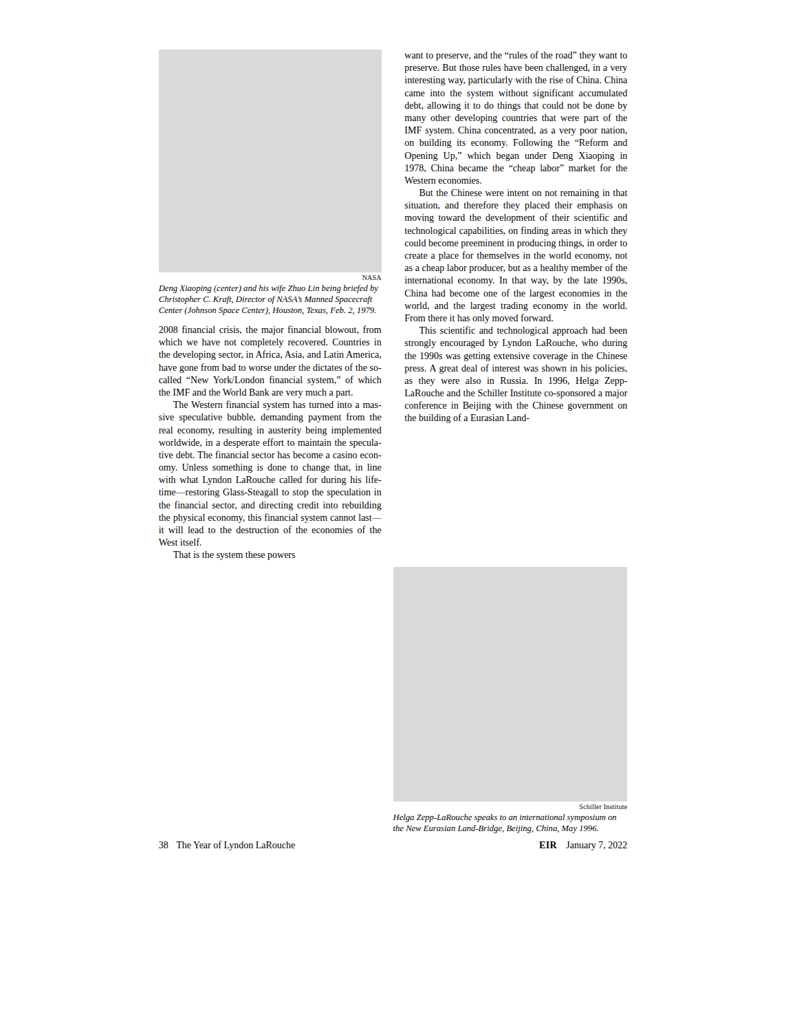NASA
Deng Xiaoping (center) and his wife Zhuo Lin being briefed by Christopher C. Kraft, Director of NASA’s Manned Spacecraft Center (Johnson Space Center), Houston, Texas, Feb. 2, 1979.
2008 financial crisis, the major financial blowout, from which we have not completely recovered. Countries in the developing sector, in Africa, Asia, and Latin America, have gone from bad to worse under the dictates of the so-called “New York/London financial system,” of which the IMF and the World Bank are very much a part.
The Western financial system has turned into a massive speculative bubble, demanding payment from the real economy, resulting in austerity being implemented worldwide, in a desperate effort to maintain the speculative debt. The financial sector has become a casino economy. Unless something is done to change that, in line with what Lyndon LaRouche called for during his lifetime—restoring Glass-Steagall to stop the speculation in the financial sector, and directing credit into rebuilding the physical economy, this financial system cannot last—it will lead to the destruction of the economies of the West itself.
That is the system these powers
want to preserve, and the “rules of the road” they want to preserve. But those rules have been challenged, in a very interesting way, particularly with the rise of China. China came into the system without significant accumulated debt, allowing it to do things that could not be done by many other developing countries that were part of the IMF system. China concentrated, as a very poor nation, on building its economy. Following the “Reform and Opening Up,” which began under Deng Xiaoping in 1978, China became the “cheap labor” market for the Western economies.
But the Chinese were intent on not remaining in that situation, and therefore they placed their emphasis on moving toward the development of their scientific and technological capabilities, on finding areas in which they could become preeminent in producing things, in order to create a place for themselves in the world economy, not as a cheap labor producer, but as a healthy member of the international economy. In that way, by the late 1990s, China had become one of the largest economies in the world, and the largest trading economy in the world. From there it has only moved forward.
This scientific and technological approach had been strongly encouraged by Lyndon LaRouche, who during the 1990s was getting extensive coverage in the Chinese press. A great deal of interest was shown in his policies, as they were also in Russia. In 1996, Helga Zepp-LaRouche and the Schiller Institute co-sponsored a major conference in Beijing with the Chinese government on the building of a Eurasian Land-
Schiller Institute
Helga Zepp-LaRouche speaks to an international symposium on the New Eurasian Land-Bridge, Beijing, China, May 1996.
38 The Year of Lyndon LaRouche
EIRJanuary 7, 2022